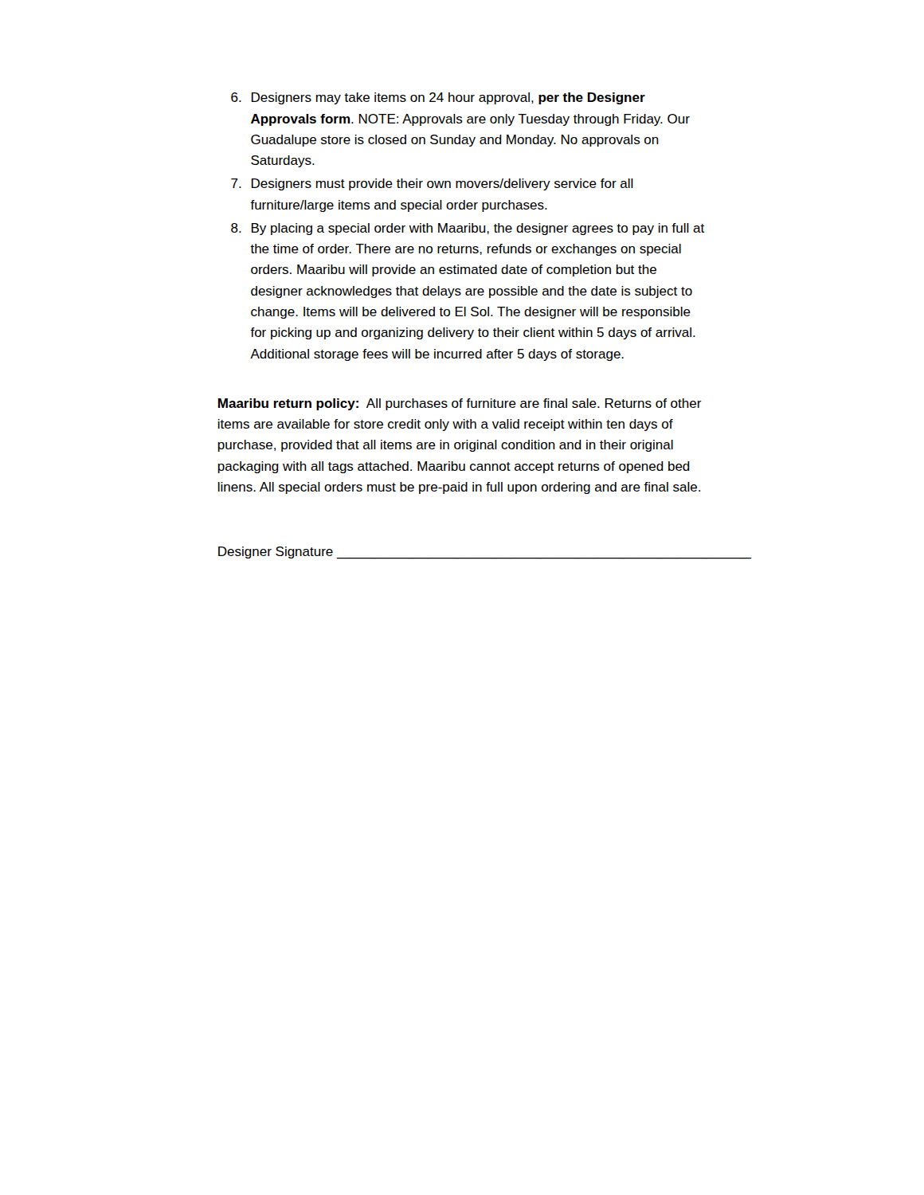Designers may take items on 24 hour approval, per the Designer Approvals form. NOTE: Approvals are only Tuesday through Friday. Our Guadalupe store is closed on Sunday and Monday. No approvals on Saturdays.
Designers must provide their own movers/delivery service for all furniture/large items and special order purchases.
By placing a special order with Maaribu, the designer agrees to pay in full at the time of order. There are no returns, refunds or exchanges on special orders. Maaribu will provide an estimated date of completion but the designer acknowledges that delays are possible and the date is subject to change. Items will be delivered to El Sol. The designer will be responsible for picking up and organizing delivery to their client within 5 days of arrival. Additional storage fees will be incurred after 5 days of storage.
Maaribu return policy: All purchases of furniture are final sale. Returns of other items are available for store credit only with a valid receipt within ten days of purchase, provided that all items are in original condition and in their original packaging with all tags attached. Maaribu cannot accept returns of opened bed linens. All special orders must be pre-paid in full upon ordering and are final sale.
Designer Signature _______________________________________________________